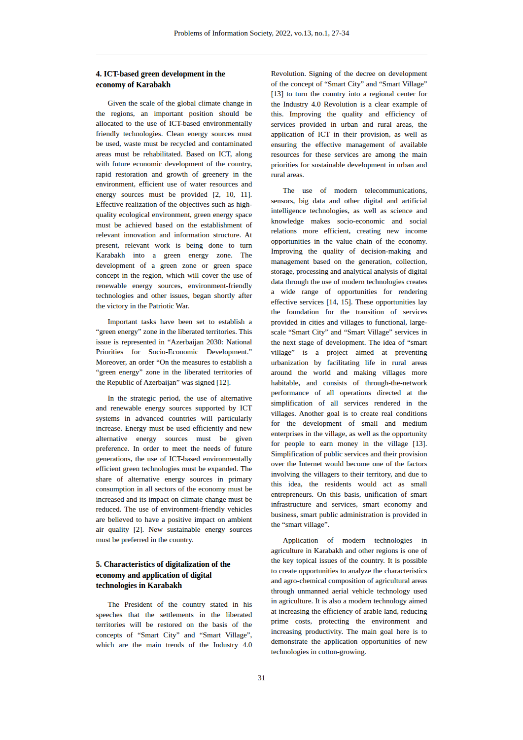Problems of Information Society, 2022, vo.13, no.1, 27-34
4. ICT-based green development in the economy of Karabakh
Given the scale of the global climate change in the regions, an important position should be allocated to the use of ICT-based environmentally friendly technologies. Clean energy sources must be used, waste must be recycled and contaminated areas must be rehabilitated. Based on ICT, along with future economic development of the country, rapid restoration and growth of greenery in the environment, efficient use of water resources and energy sources must be provided [2, 10, 11]. Effective realization of the objectives such as high-quality ecological environment, green energy space must be achieved based on the establishment of relevant innovation and information structure. At present, relevant work is being done to turn Karabakh into a green energy zone. The development of a green zone or green space concept in the region, which will cover the use of renewable energy sources, environment-friendly technologies and other issues, began shortly after the victory in the Patriotic War.
Important tasks have been set to establish a “green energy” zone in the liberated territories. This issue is represented in “Azerbaijan 2030: National Priorities for Socio-Economic Development.” Moreover, an order “On the measures to establish a “green energy” zone in the liberated territories of the Republic of Azerbaijan” was signed [12].
In the strategic period, the use of alternative and renewable energy sources supported by ICT systems in advanced countries will particularly increase. Energy must be used efficiently and new alternative energy sources must be given preference. In order to meet the needs of future generations, the use of ICT-based environmentally efficient green technologies must be expanded. The share of alternative energy sources in primary consumption in all sectors of the economy must be increased and its impact on climate change must be reduced. The use of environment-friendly vehicles are believed to have a positive impact on ambient air quality [2]. New sustainable energy sources must be preferred in the country.
5. Characteristics of digitalization of the economy and application of digital technologies in Karabakh
The President of the country stated in his speeches that the settlements in the liberated territories will be restored on the basis of the concepts of “Smart City” and “Smart Village”, which are the main trends of the Industry 4.0 Revolution. Signing of the decree on development of the concept of “Smart City” and “Smart Village” [13] to turn the country into a regional center for the Industry 4.0 Revolution is a clear example of this. Improving the quality and efficiency of services provided in urban and rural areas, the application of ICT in their provision, as well as ensuring the effective management of available resources for these services are among the main priorities for sustainable development in urban and rural areas.
The use of modern telecommunications, sensors, big data and other digital and artificial intelligence technologies, as well as science and knowledge makes socio-economic and social relations more efficient, creating new income opportunities in the value chain of the economy. Improving the quality of decision-making and management based on the generation, collection, storage, processing and analytical analysis of digital data through the use of modern technologies creates a wide range of opportunities for rendering effective services [14, 15]. These opportunities lay the foundation for the transition of services provided in cities and villages to functional, large-scale “Smart City” and “Smart Village” services in the next stage of development. The idea of “smart village” is a project aimed at preventing urbanization by facilitating life in rural areas around the world and making villages more habitable, and consists of through-the-network performance of all operations directed at the simplification of all services rendered in the villages. Another goal is to create real conditions for the development of small and medium enterprises in the village, as well as the opportunity for people to earn money in the village [13]. Simplification of public services and their provision over the Internet would become one of the factors involving the villagers to their territory, and due to this idea, the residents would act as small entrepreneurs. On this basis, unification of smart infrastructure and services, smart economy and business, smart public administration is provided in the “smart village”.
Application of modern technologies in agriculture in Karabakh and other regions is one of the key topical issues of the country. It is possible to create opportunities to analyze the characteristics and agro-chemical composition of agricultural areas through unmanned aerial vehicle technology used in agriculture. It is also a modern technology aimed at increasing the efficiency of arable land, reducing prime costs, protecting the environment and increasing productivity. The main goal here is to demonstrate the application opportunities of new technologies in cotton-growing.
31